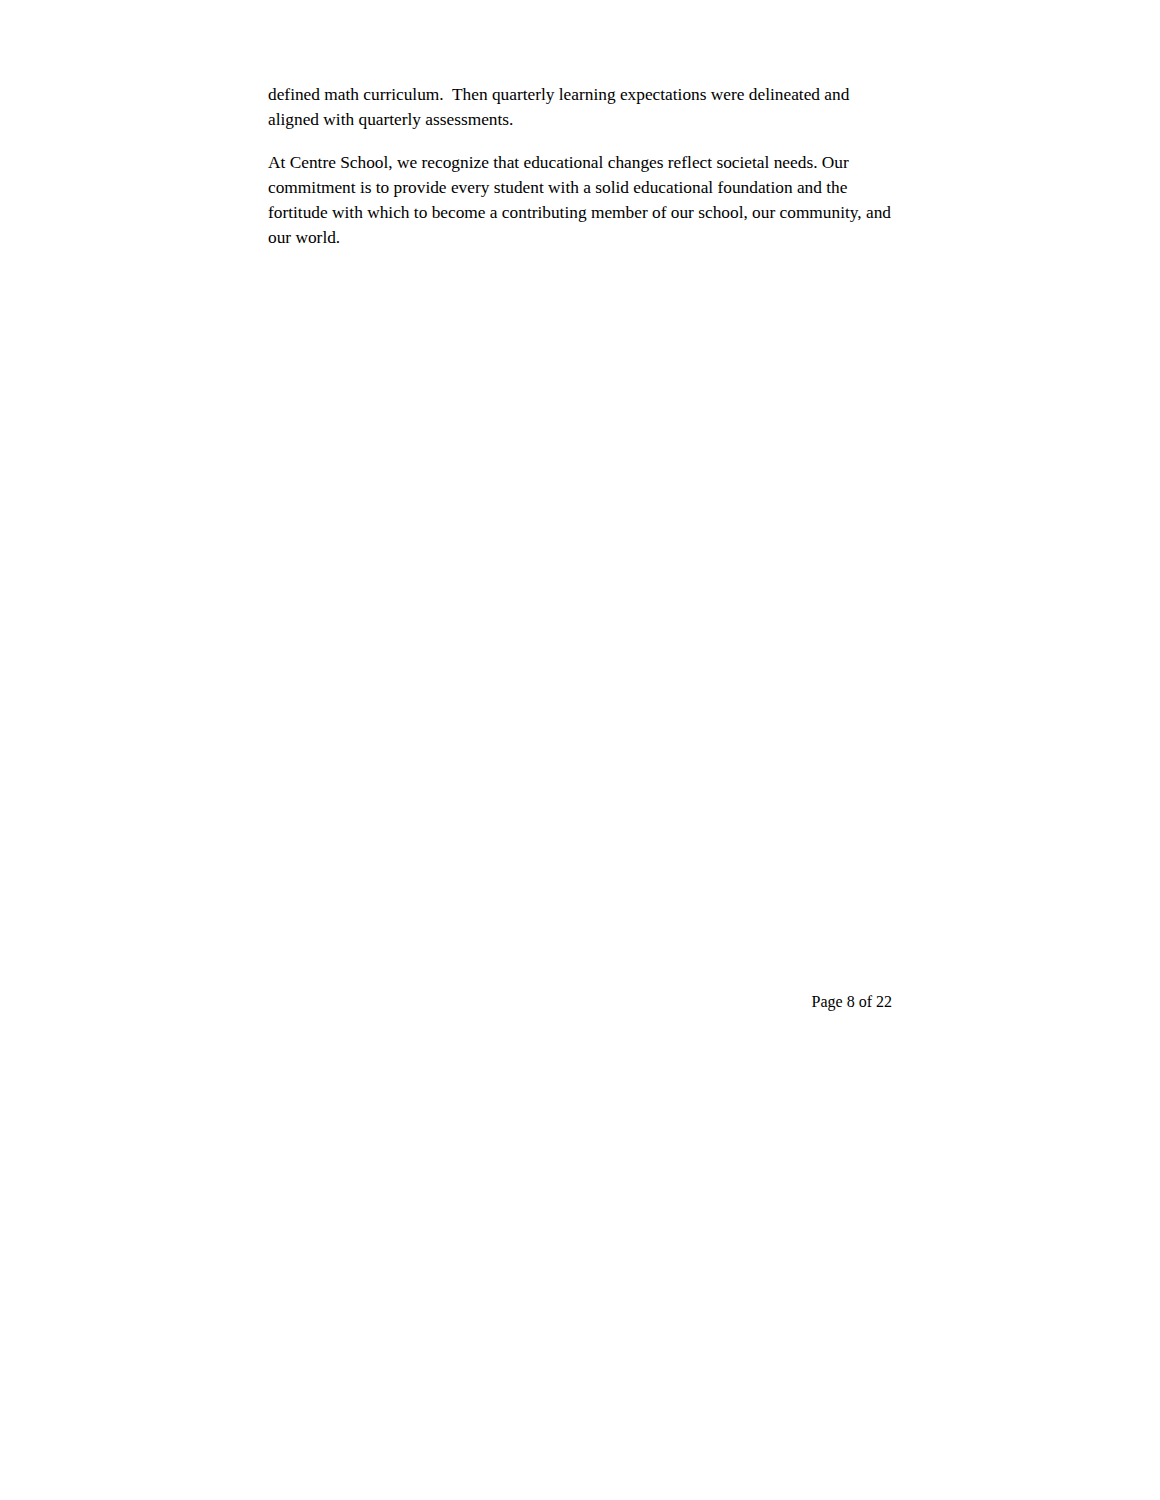defined math curriculum. Then quarterly learning expectations were delineated and aligned with quarterly assessments.
At Centre School, we recognize that educational changes reflect societal needs. Our commitment is to provide every student with a solid educational foundation and the fortitude with which to become a contributing member of our school, our community, and our world.
Page 8 of 22